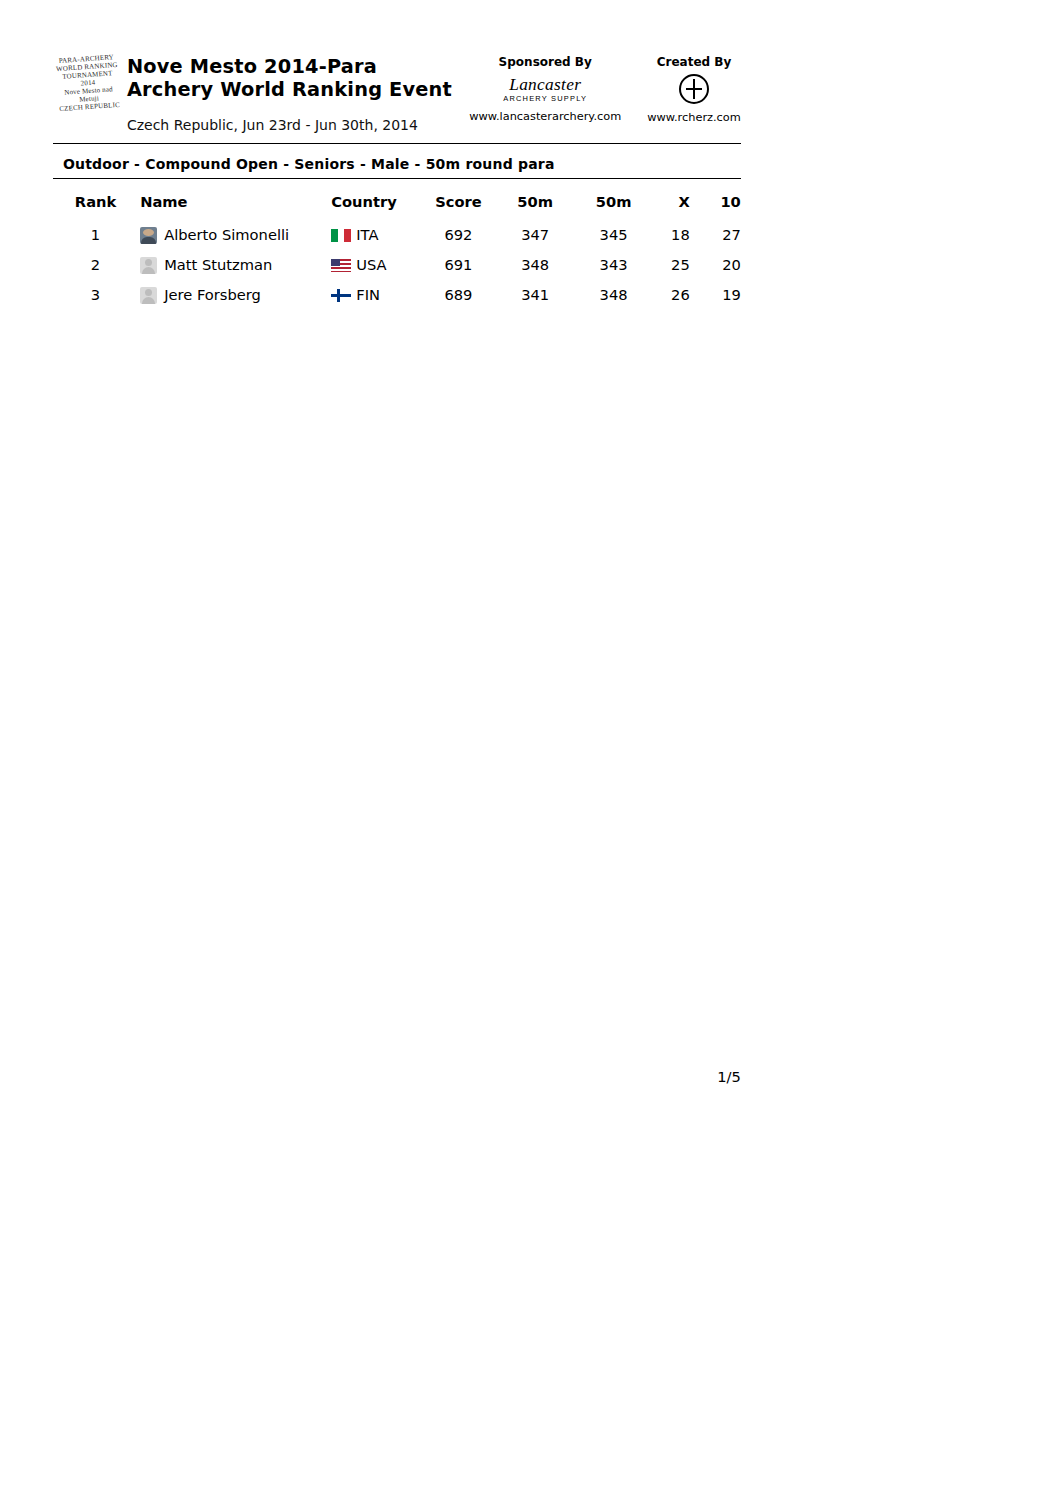PARA-ARCHERY
WORLD RANKING
TOURNAMENT
2014
Nove Mesto nad Metuji
CZECH REPUBLIC
Nove Mesto 2014-Para Archery World Ranking Event
Czech Republic, Jun 23rd - Jun 30th, 2014
Sponsored By
Lancaster
ARCHERY SUPPLY
www.lancasterarchery.com
Created By
www.rcherz.com
Outdoor - Compound Open - Seniors - Male - 50m round para
| Rank | Name | Country | Score | 50m | 50m | X | 10 |
| --- | --- | --- | --- | --- | --- | --- | --- |
| 1 | Alberto Simonelli | ITA | 692 | 347 | 345 | 18 | 27 |
| 2 | Matt Stutzman | USA | 691 | 348 | 343 | 25 | 20 |
| 3 | Jere Forsberg | FIN | 689 | 341 | 348 | 26 | 19 |
1/5